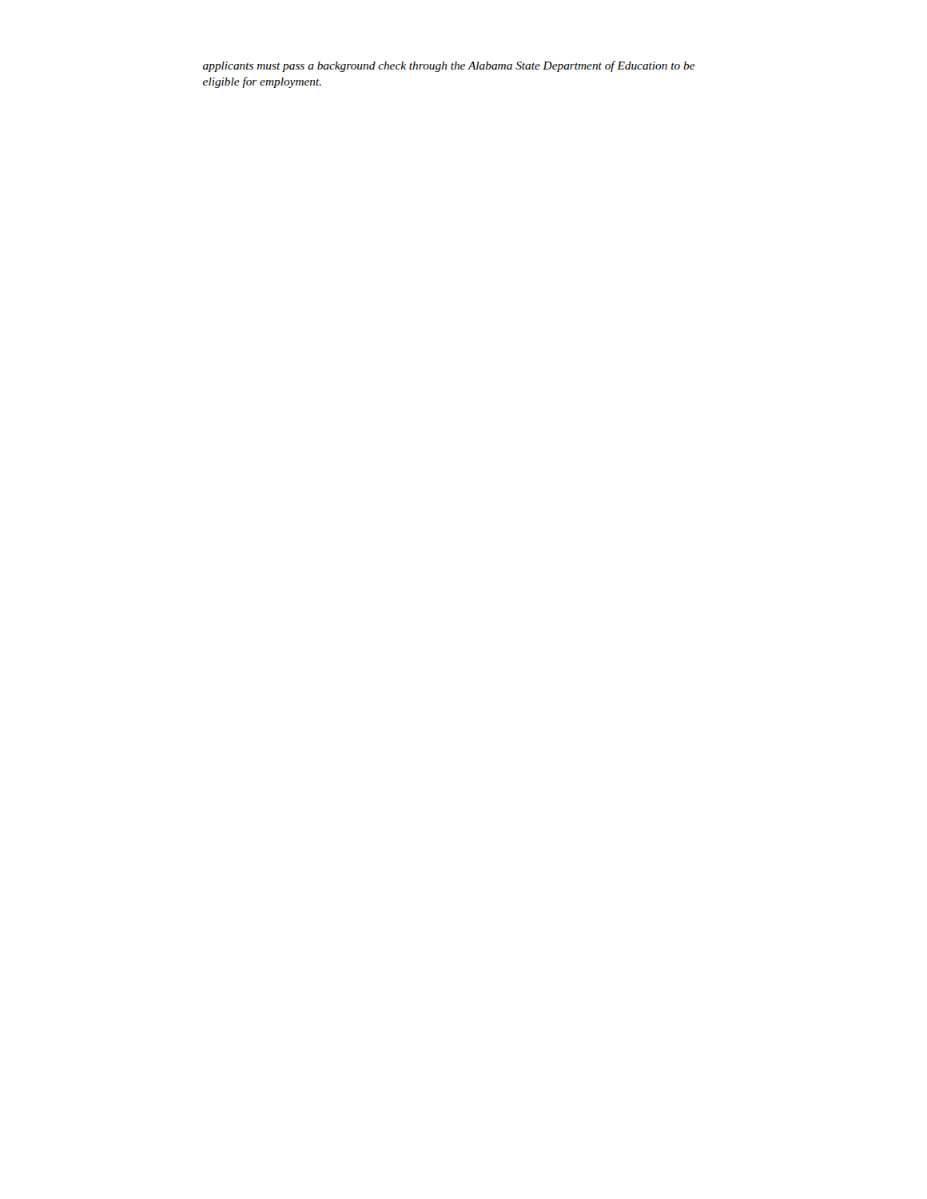applicants must pass a background check through the Alabama State Department of Education to be eligible for employment.